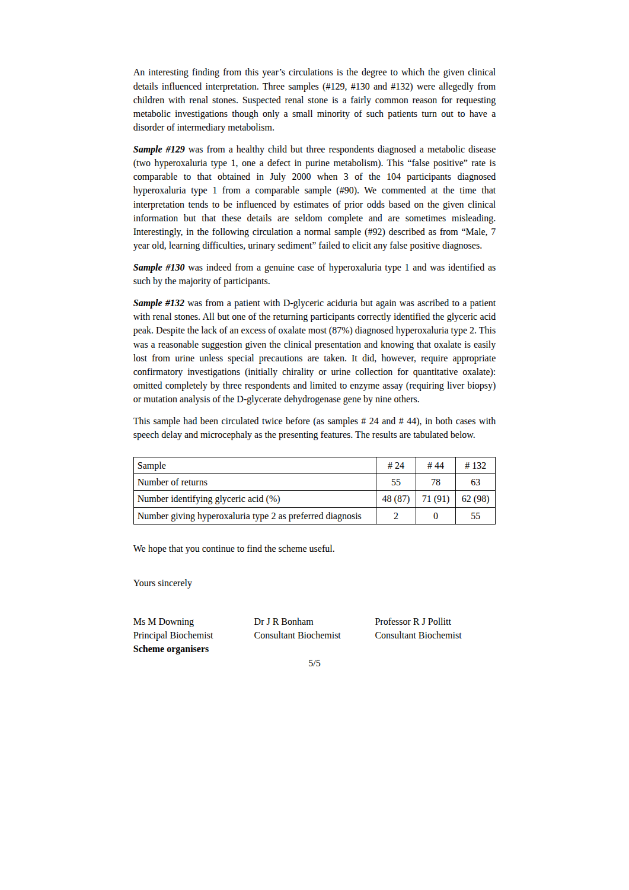An interesting finding from this year’s circulations is the degree to which the given clinical details influenced interpretation. Three samples (#129, #130 and #132) were allegedly from children with renal stones. Suspected renal stone is a fairly common reason for requesting metabolic investigations though only a small minority of such patients turn out to have a disorder of intermediary metabolism.
Sample #129 was from a healthy child but three respondents diagnosed a metabolic disease (two hyperoxaluria type 1, one a defect in purine metabolism). This “false positive” rate is comparable to that obtained in July 2000 when 3 of the 104 participants diagnosed hyperoxaluria type 1 from a comparable sample (#90). We commented at the time that interpretation tends to be influenced by estimates of prior odds based on the given clinical information but that these details are seldom complete and are sometimes misleading. Interestingly, in the following circulation a normal sample (#92) described as from “Male, 7 year old, learning difficulties, urinary sediment” failed to elicit any false positive diagnoses.
Sample #130 was indeed from a genuine case of hyperoxaluria type 1 and was identified as such by the majority of participants.
Sample #132 was from a patient with D-glyceric aciduria but again was ascribed to a patient with renal stones. All but one of the returning participants correctly identified the glyceric acid peak. Despite the lack of an excess of oxalate most (87%) diagnosed hyperoxaluria type 2. This was a reasonable suggestion given the clinical presentation and knowing that oxalate is easily lost from urine unless special precautions are taken. It did, however, require appropriate confirmatory investigations (initially chirality or urine collection for quantitative oxalate): omitted completely by three respondents and limited to enzyme assay (requiring liver biopsy) or mutation analysis of the D-glycerate dehydrogenase gene by nine others.
This sample had been circulated twice before (as samples # 24 and # 44), in both cases with speech delay and microcephaly as the presenting features. The results are tabulated below.
| Sample | # 24 | # 44 | # 132 |
| Number of returns | 55 | 78 | 63 |
| Number identifying glyceric acid (%) | 48 (87) | 71 (91) | 62 (98) |
| Number giving hyperoxaluria type 2 as preferred diagnosis | 2 | 0 | 55 |
We hope that you continue to find the scheme useful.
Yours sincerely
| Ms M Downing | Dr J R Bonham | Professor R J Pollitt |
| Principal Biochemist | Consultant Biochemist | Consultant Biochemist |
| Scheme organisers | | |
5/5